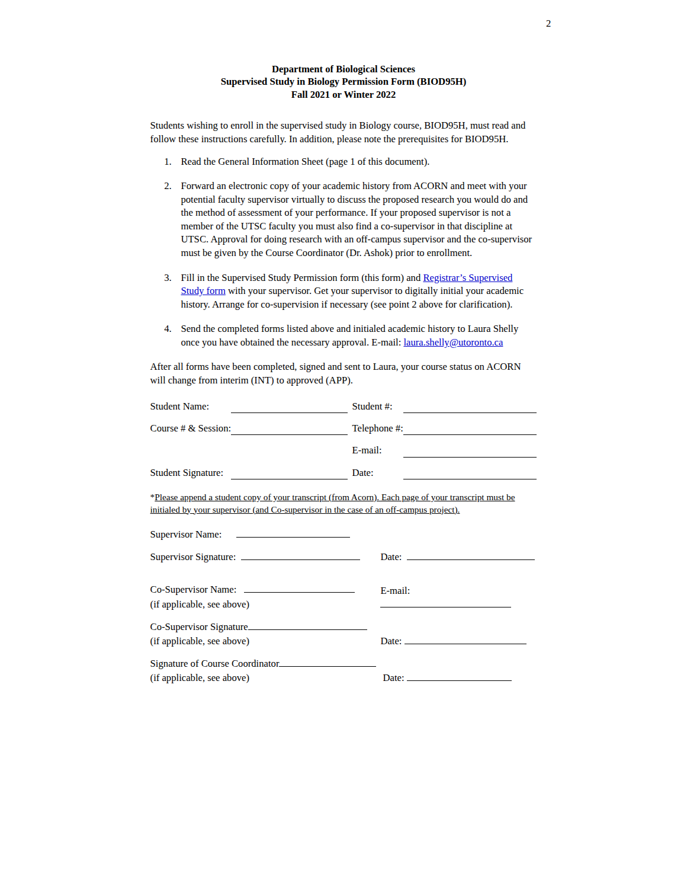2
Department of Biological Sciences
Supervised Study in Biology Permission Form (BIOD95H)
Fall 2021 or Winter 2022
Students wishing to enroll in the supervised study in Biology course, BIOD95H, must read and follow these instructions carefully. In addition, please note the prerequisites for BIOD95H.
Read the General Information Sheet (page 1 of this document).
Forward an electronic copy of your academic history from ACORN and meet with your potential faculty supervisor virtually to discuss the proposed research you would do and the method of assessment of your performance. If your proposed supervisor is not a member of the UTSC faculty you must also find a co-supervisor in that discipline at UTSC. Approval for doing research with an off-campus supervisor and the co-supervisor must be given by the Course Coordinator (Dr. Ashok) prior to enrollment.
Fill in the Supervised Study Permission form (this form) and Registrar’s Supervised Study form with your supervisor. Get your supervisor to digitally initial your academic history. Arrange for co-supervision if necessary (see point 2 above for clarification).
Send the completed forms listed above and initialed academic history to Laura Shelly once you have obtained the necessary approval. E-mail: laura.shelly@utoronto.ca
After all forms have been completed, signed and sent to Laura, your course status on ACORN will change from interim (INT) to approved (APP).
| Student Name: | | | Student #: | |
| Course # & Session: | | | Telephone #: | |
| | | | E-mail: | |
| Student Signature: | | | Date: | |
*Please append a student copy of your transcript (from Acorn). Each page of your transcript must be initialed by your supervisor (and Co-supervisor in the case of an off-campus project).
Supervisor Name:
Supervisor Signature:
Date:
Co-Supervisor Name: (if applicable, see above)
E-mail:
Co-Supervisor Signature (if applicable, see above)
Date:
Signature of Course Coordinator (if applicable, see above)
Date: